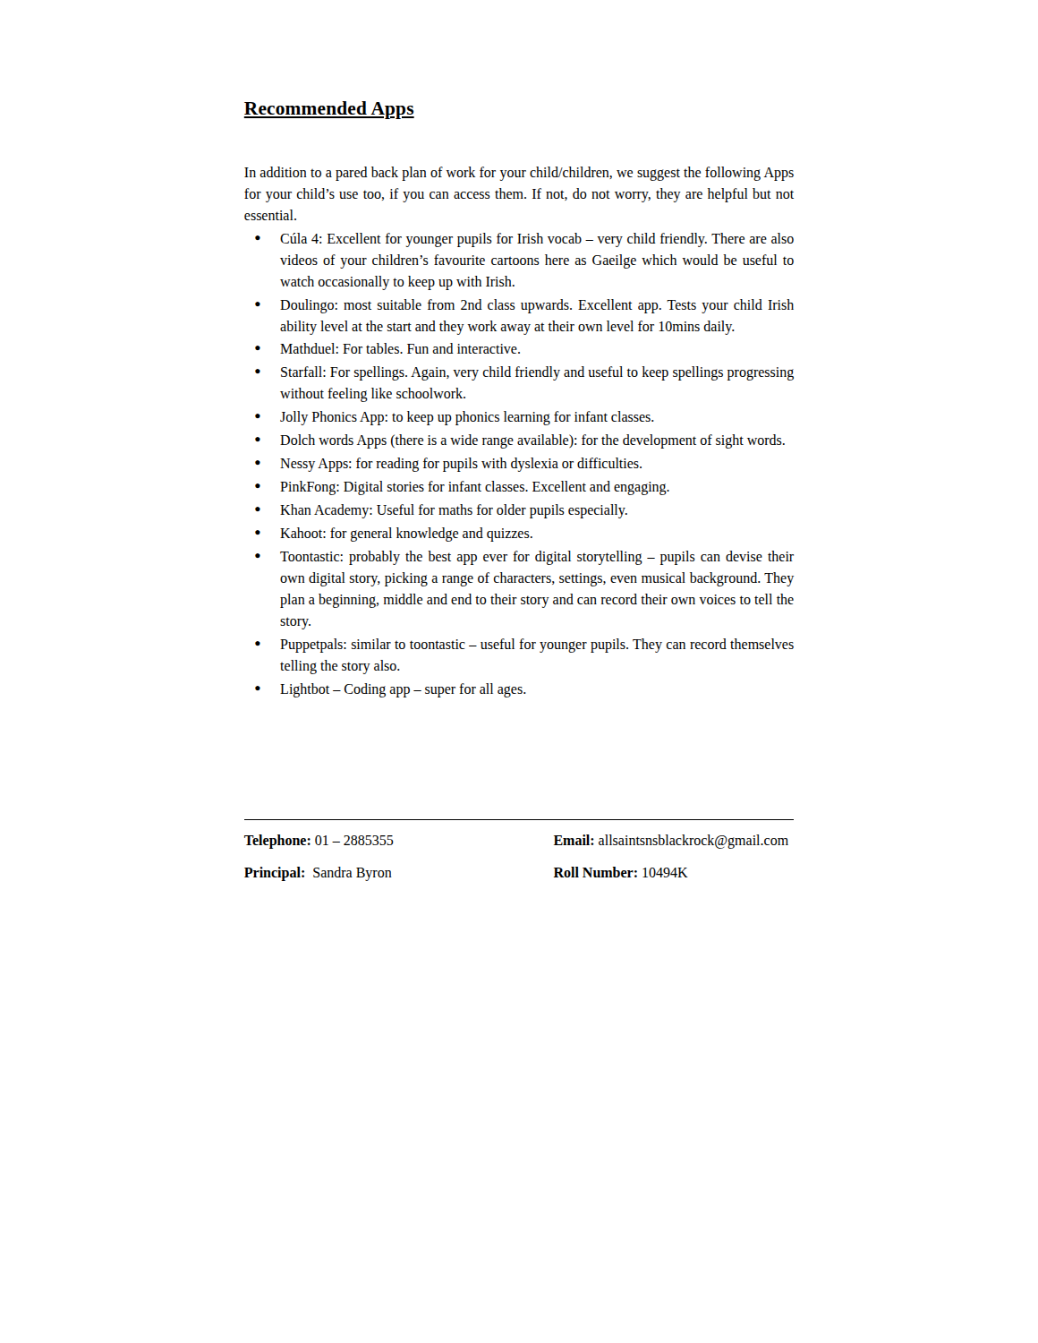Recommended Apps
In addition to a pared back plan of work for your child/children, we suggest the following Apps for your child’s use too, if you can access them. If not, do not worry, they are helpful but not essential.
Cúla 4: Excellent for younger pupils for Irish vocab – very child friendly. There are also videos of your children’s favourite cartoons here as Gaeilge which would be useful to watch occasionally to keep up with Irish.
Doulingo: most suitable from 2nd class upwards. Excellent app. Tests your child Irish ability level at the start and they work away at their own level for 10mins daily.
Mathduel: For tables. Fun and interactive.
Starfall: For spellings. Again, very child friendly and useful to keep spellings progressing without feeling like schoolwork.
Jolly Phonics App: to keep up phonics learning for infant classes.
Dolch words Apps (there is a wide range available): for the development of sight words.
Nessy Apps: for reading for pupils with dyslexia or difficulties.
PinkFong: Digital stories for infant classes. Excellent and engaging.
Khan Academy: Useful for maths for older pupils especially.
Kahoot: for general knowledge and quizzes.
Toontastic: probably the best app ever for digital storytelling – pupils can devise their own digital story, picking a range of characters, settings, even musical background. They plan a beginning, middle and end to their story and can record their own voices to tell the story.
Puppetpals: similar to toontastic – useful for younger pupils. They can record themselves telling the story also.
Lightbot – Coding app – super for all ages.
Telephone: 01 – 2885355
Email: allsaintsnsblackrock@gmail.com
Principal: Sandra Byron
Roll Number: 10494K